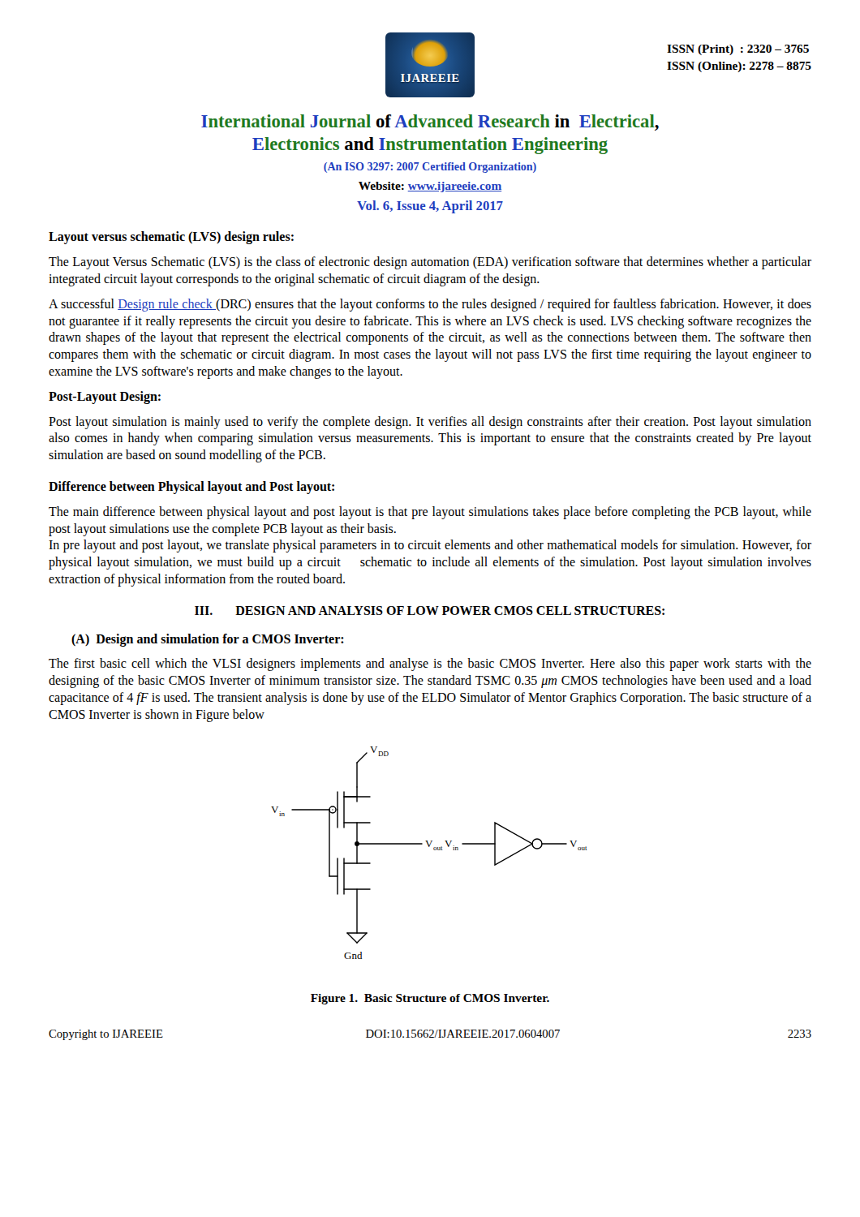ISSN (Print) : 2320 – 3765
ISSN (Online): 2278 – 8875
International Journal of Advanced Research in Electrical,
Electronics and Instrumentation Engineering
(An ISO 3297: 2007 Certified Organization)
Website: www.ijareeie.com
Vol. 6, Issue 4, April 2017
Layout versus schematic (LVS) design rules:
The Layout Versus Schematic (LVS) is the class of electronic design automation (EDA) verification software that determines whether a particular integrated circuit layout corresponds to the original schematic of circuit diagram of the design.
A successful Design rule check (DRC) ensures that the layout conforms to the rules designed / required for faultless fabrication. However, it does not guarantee if it really represents the circuit you desire to fabricate. This is where an LVS check is used. LVS checking software recognizes the drawn shapes of the layout that represent the electrical components of the circuit, as well as the connections between them. The software then compares them with the schematic or circuit diagram. In most cases the layout will not pass LVS the first time requiring the layout engineer to examine the LVS software's reports and make changes to the layout.
Post-Layout Design:
Post layout simulation is mainly used to verify the complete design. It verifies all design constraints after their creation. Post layout simulation also comes in handy when comparing simulation versus measurements. This is important to ensure that the constraints created by Pre layout simulation are based on sound modelling of the PCB.
Difference between Physical layout and Post layout:
The main difference between physical layout and post layout is that pre layout simulations takes place before completing the PCB layout, while post layout simulations use the complete PCB layout as their basis.
In pre layout and post layout, we translate physical parameters in to circuit elements and other mathematical models for simulation. However, for physical layout simulation, we must build up a circuit schematic to include all elements of the simulation. Post layout simulation involves extraction of physical information from the routed board.
III. DESIGN AND ANALYSIS OF LOW POWER CMOS CELL STRUCTURES:
(A) Design and simulation for a CMOS Inverter:
The first basic cell which the VLSI designers implements and analyse is the basic CMOS Inverter. Here also this paper work starts with the designing of the basic CMOS Inverter of minimum transistor size. The standard TSMC 0.35 μm CMOS technologies have been used and a load capacitance of 4 fF is used. The transient analysis is done by use of the ELDO Simulator of Mentor Graphics Corporation. The basic structure of a CMOS Inverter is shown in Figure below
V DD V in V out Gnd V in V out
Figure 1. Basic Structure of CMOS Inverter.
Copyright to IJAREEIE
DOI:10.15662/IJAREEIE.2017.0604007
2233